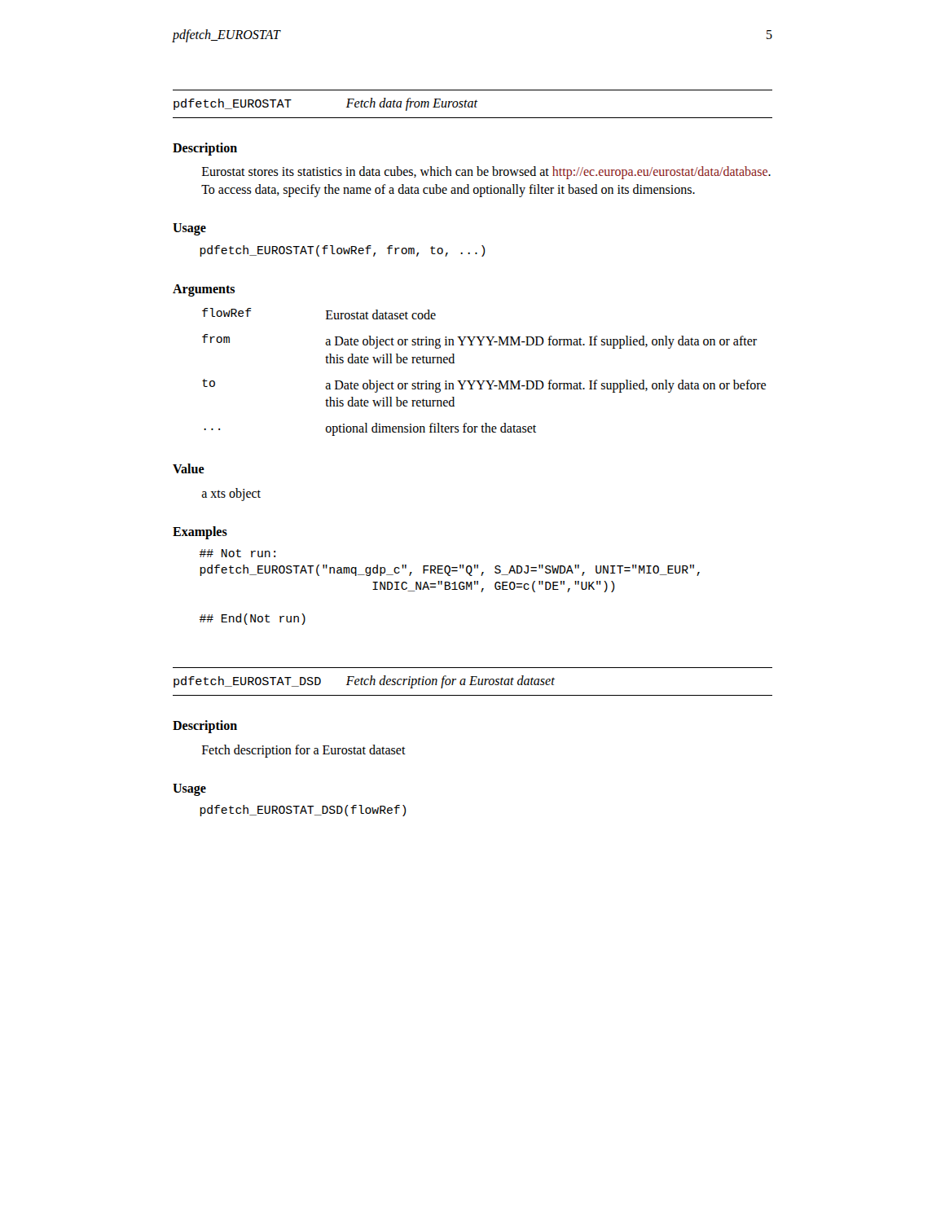pdfetch_EUROSTAT 5
pdfetch_EUROSTAT Fetch data from Eurostat
Description
Eurostat stores its statistics in data cubes, which can be browsed at http://ec.europa.eu/eurostat/data/database. To access data, specify the name of a data cube and optionally filter it based on its dimensions.
Usage
pdfetch_EUROSTAT(flowRef, from, to, ...)
Arguments
flowRef
Eurostat dataset code
from
a Date object or string in YYYY-MM-DD format. If supplied, only data on or after this date will be returned
to
a Date object or string in YYYY-MM-DD format. If supplied, only data on or before this date will be returned
...
optional dimension filters for the dataset
Value
a xts object
Examples
## Not run: 
pdfetch_EUROSTAT("namq_gdp_c", FREQ="Q", S_ADJ="SWDA", UNIT="MIO_EUR",
                        INDIC_NA="B1GM", GEO=c("DE","UK"))

## End(Not run)
pdfetch_EUROSTAT_DSD Fetch description for a Eurostat dataset
Description
Fetch description for a Eurostat dataset
Usage
pdfetch_EUROSTAT_DSD(flowRef)